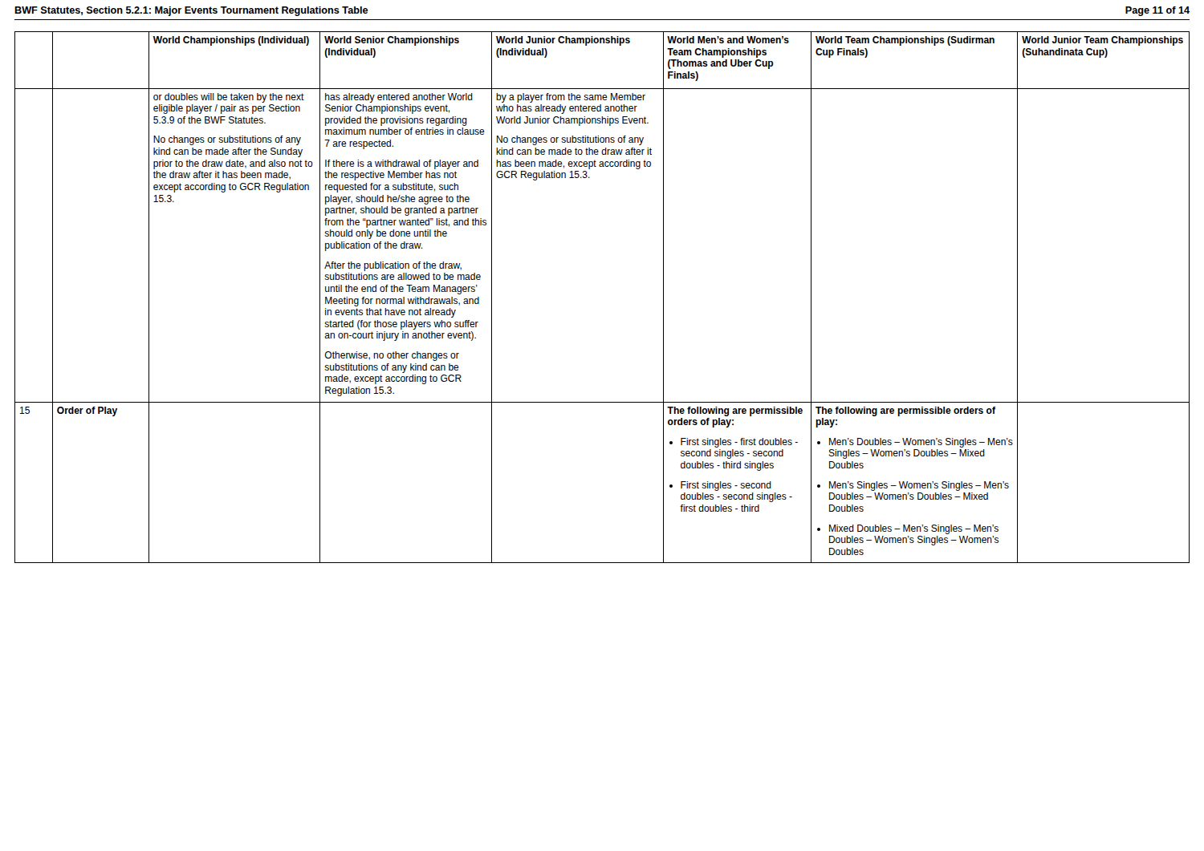BWF Statutes, Section 5.2.1: Major Events Tournament Regulations Table
Page 11 of 14
| | | World Championships (Individual) | World Senior Championships (Individual) | World Junior Championships (Individual) | World Men’s and Women’s Team Championships (Thomas and Uber Cup Finals) | World Team Championships (Sudirman Cup Finals) | World Junior Team Championships (Suhandinata Cup) |
| --- | --- | --- | --- | --- | --- | --- | --- |
| | | or doubles will be taken by the next eligible player / pair as per Section 5.3.9 of the BWF Statutes. No changes or substitutions of any kind can be made after the Sunday prior to the draw date, and also not to the draw after it has been made, except according to GCR Regulation 15.3. | has already entered another World Senior Championships event, provided the provisions regarding maximum number of entries in clause 7 are respected. If there is a withdrawal of player and the respective Member has not requested for a substitute, such player, should he/she agree to the partner, should be granted a partner from the “partner wanted” list, and this should only be done until the publication of the draw. After the publication of the draw, substitutions are allowed to be made until the end of the Team Managers’ Meeting for normal withdrawals, and in events that have not already started (for those players who suffer an on-court injury in another event). Otherwise, no other changes or substitutions of any kind can be made, except according to GCR Regulation 15.3. | by a player from the same Member who has already entered another World Junior Championships Event. No changes or substitutions of any kind can be made to the draw after it has been made, except according to GCR Regulation 15.3. | | | |
| 15 | Order of Play | | | | The following are permissible orders of play: First singles - first doubles - second singles - second doubles - third singles First singles - second doubles - second singles - first doubles - third | The following are permissible orders of play: Men’s Doubles – Women’s Singles – Men’s Singles – Women’s Doubles – Mixed Doubles Men’s Singles – Women’s Singles – Men’s Doubles – Women’s Doubles – Mixed Doubles Mixed Doubles – Men’s Singles – Men’s Doubles – Women’s Singles – Women’s Doubles | |